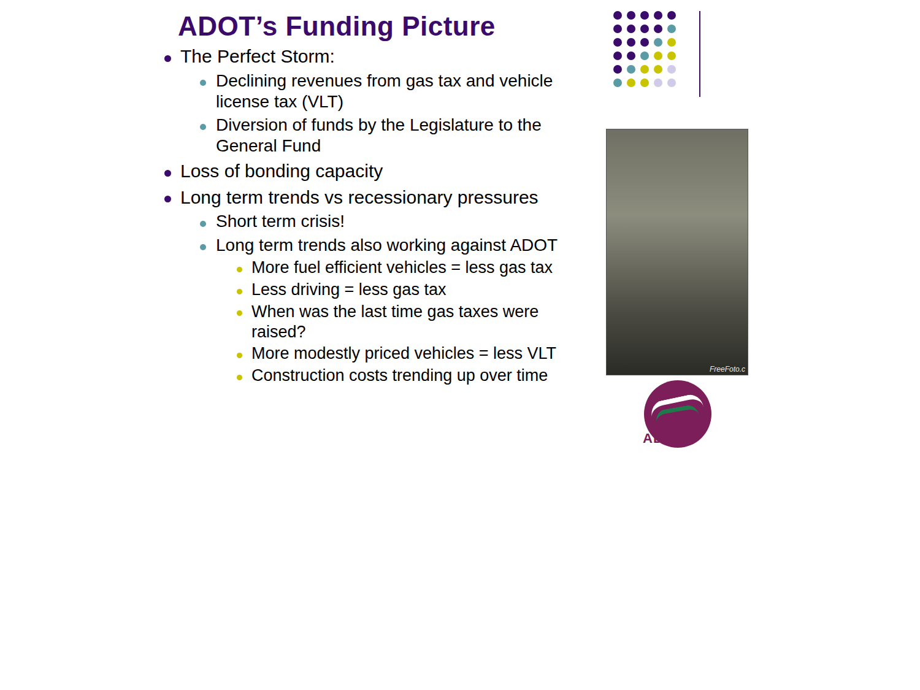ADOT’s Funding Picture
FreeFoto.c
ADOT
The Perfect Storm:
Declining revenues from gas tax and vehicle license tax (VLT)
Diversion of funds by the Legislature to the General Fund
Loss of bonding capacity
Long term trends vs recessionary pressures
Short term crisis!
Long term trends also working against ADOT
More fuel efficient vehicles = less gas tax
Less driving = less gas tax
When was the last time gas taxes were raised?
More modestly priced vehicles = less VLT
Construction costs trending up over time